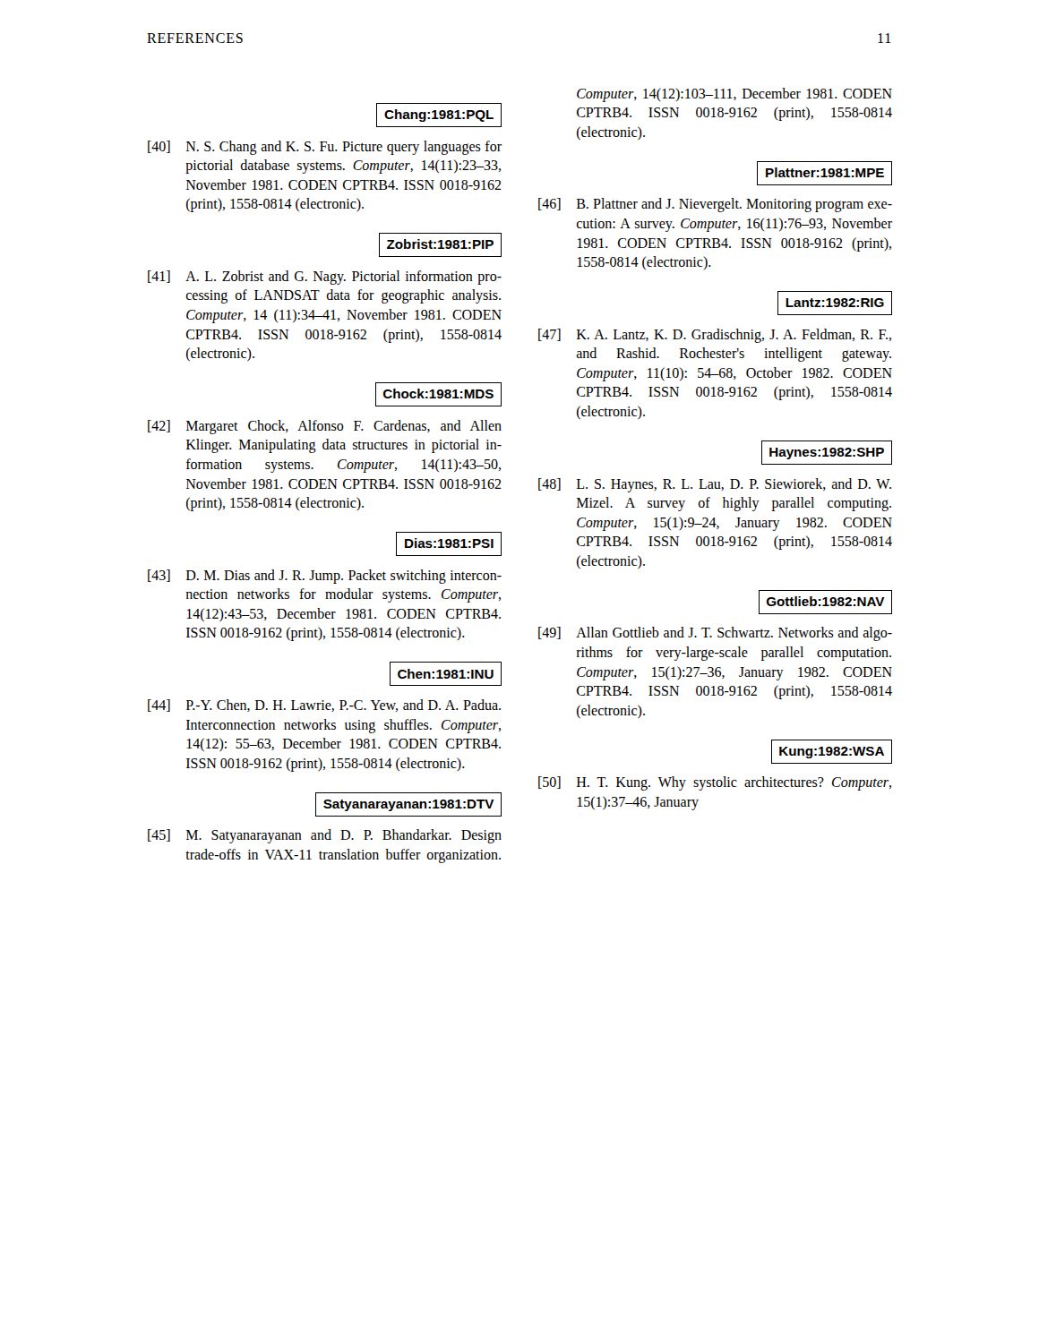REFERENCES 11
Chang:1981:PQL
[40] N. S. Chang and K. S. Fu. Picture query languages for pictorial database systems. Computer, 14(11):23–33, November 1981. CODEN CPTRB4. ISSN 0018-9162 (print), 1558-0814 (electronic).
Zobrist:1981:PIP
[41] A. L. Zobrist and G. Nagy. Pictorial information processing of LANDSAT data for geographic analysis. Computer, 14 (11):34–41, November 1981. CODEN CPTRB4. ISSN 0018-9162 (print), 1558-0814 (electronic).
Chock:1981:MDS
[42] Margaret Chock, Alfonso F. Cardenas, and Allen Klinger. Manipulating data structures in pictorial information systems. Computer, 14(11):43–50, November 1981. CODEN CPTRB4. ISSN 0018-9162 (print), 1558-0814 (electronic).
Dias:1981:PSI
[43] D. M. Dias and J. R. Jump. Packet switching interconnection networks for modular systems. Computer, 14(12):43–53, December 1981. CODEN CPTRB4. ISSN 0018-9162 (print), 1558-0814 (electronic).
Chen:1981:INU
[44] P.-Y. Chen, D. H. Lawrie, P.-C. Yew, and D. A. Padua. Interconnection networks using shuffles. Computer, 14(12): 55–63, December 1981. CODEN CPTRB4. ISSN 0018-9162 (print), 1558-0814 (electronic).
Satyanarayanan:1981:DTV
[45] M. Satyanarayanan and D. P. Bhandarkar. Design trade-offs in VAX-11 translation buffer organization. Computer, 14(12):103–111, December 1981. CODEN CPTRB4. ISSN 0018-9162 (print), 1558-0814 (electronic).
Plattner:1981:MPE
[46] B. Plattner and J. Nievergelt. Monitoring program execution: A survey. Computer, 16(11):76–93, November 1981. CODEN CPTRB4. ISSN 0018-9162 (print), 1558-0814 (electronic).
Lantz:1982:RIG
[47] K. A. Lantz, K. D. Gradischnig, J. A. Feldman, R. F., and Rashid. Rochester's intelligent gateway. Computer, 11(10): 54–68, October 1982. CODEN CPTRB4. ISSN 0018-9162 (print), 1558-0814 (electronic).
Haynes:1982:SHP
[48] L. S. Haynes, R. L. Lau, D. P. Siewiorek, and D. W. Mizel. A survey of highly parallel computing. Computer, 15(1):9–24, January 1982. CODEN CPTRB4. ISSN 0018-9162 (print), 1558-0814 (electronic).
Gottlieb:1982:NAV
[49] Allan Gottlieb and J. T. Schwartz. Networks and algorithms for very-large-scale parallel computation. Computer, 15(1):27–36, January 1982. CODEN CPTRB4. ISSN 0018-9162 (print), 1558-0814 (electronic).
Kung:1982:WSA
[50] H. T. Kung. Why systolic architectures? Computer, 15(1):37–46, January